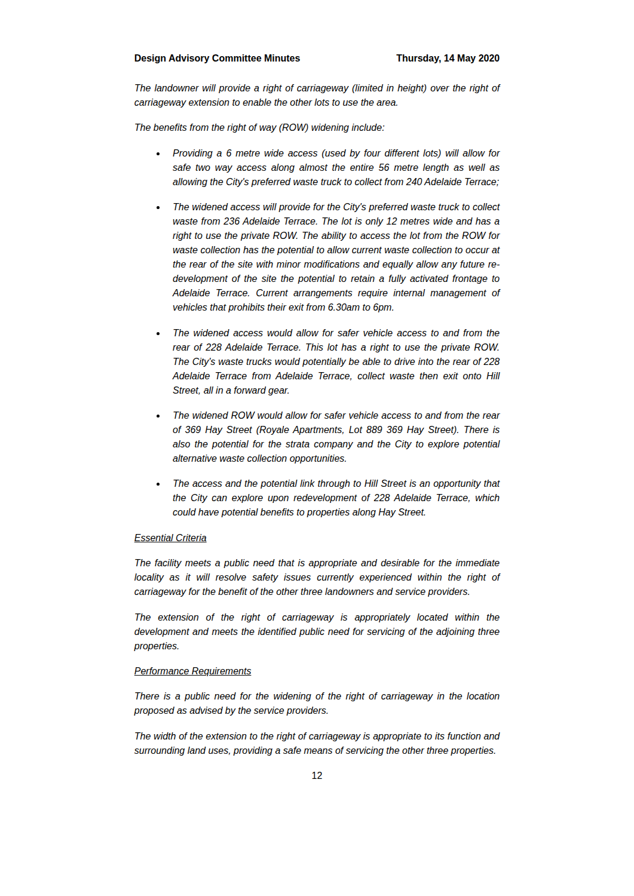Design Advisory Committee Minutes
Thursday, 14 May 2020
The landowner will provide a right of carriageway (limited in height) over the right of carriageway extension to enable the other lots to use the area.
The benefits from the right of way (ROW) widening include:
Providing a 6 metre wide access (used by four different lots) will allow for safe two way access along almost the entire 56 metre length as well as allowing the City's preferred waste truck to collect from 240 Adelaide Terrace;
The widened access will provide for the City's preferred waste truck to collect waste from 236 Adelaide Terrace. The lot is only 12 metres wide and has a right to use the private ROW. The ability to access the lot from the ROW for waste collection has the potential to allow current waste collection to occur at the rear of the site with minor modifications and equally allow any future re-development of the site the potential to retain a fully activated frontage to Adelaide Terrace. Current arrangements require internal management of vehicles that prohibits their exit from 6.30am to 6pm.
The widened access would allow for safer vehicle access to and from the rear of 228 Adelaide Terrace. This lot has a right to use the private ROW. The City's waste trucks would potentially be able to drive into the rear of 228 Adelaide Terrace from Adelaide Terrace, collect waste then exit onto Hill Street, all in a forward gear.
The widened ROW would allow for safer vehicle access to and from the rear of 369 Hay Street (Royale Apartments, Lot 889 369 Hay Street). There is also the potential for the strata company and the City to explore potential alternative waste collection opportunities.
The access and the potential link through to Hill Street is an opportunity that the City can explore upon redevelopment of 228 Adelaide Terrace, which could have potential benefits to properties along Hay Street.
Essential Criteria
The facility meets a public need that is appropriate and desirable for the immediate locality as it will resolve safety issues currently experienced within the right of carriageway for the benefit of the other three landowners and service providers.
The extension of the right of carriageway is appropriately located within the development and meets the identified public need for servicing of the adjoining three properties.
Performance Requirements
There is a public need for the widening of the right of carriageway in the location proposed as advised by the service providers.
The width of the extension to the right of carriageway is appropriate to its function and surrounding land uses, providing a safe means of servicing the other three properties.
12